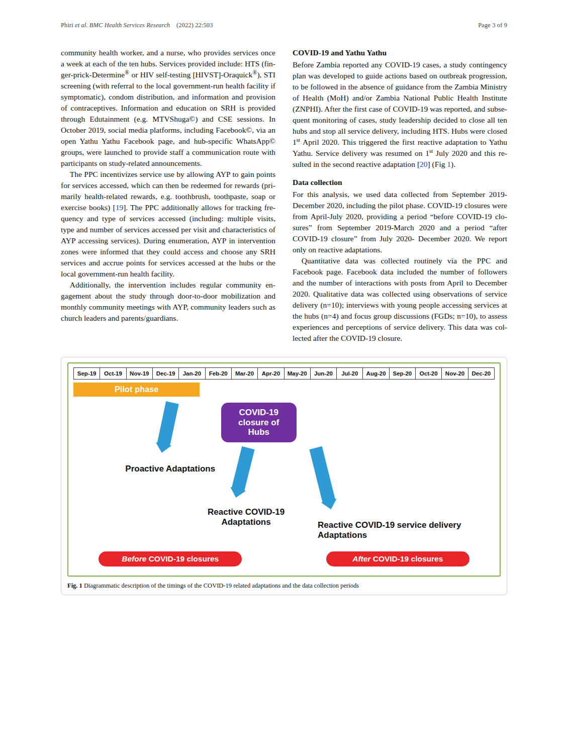Phiri et al. BMC Health Services Research (2022) 22:503
Page 3 of 9
community health worker, and a nurse, who provides services once a week at each of the ten hubs. Services provided include: HTS (finger-prick-Determine® or HIV self-testing [HIVST]-Oraquick®), STI screening (with referral to the local government-run health facility if symptomatic), condom distribution, and information and provision of contraceptives. Information and education on SRH is provided through Edutainment (e.g. MTVShuga©) and CSE sessions. In October 2019, social media platforms, including Facebook©, via an open Yathu Yathu Facebook page, and hub-specific WhatsApp© groups, were launched to provide staff a communication route with participants on study-related announcements.
The PPC incentivizes service use by allowing AYP to gain points for services accessed, which can then be redeemed for rewards (primarily health-related rewards, e.g. toothbrush, toothpaste, soap or exercise books) [19]. The PPC additionally allows for tracking frequency and type of services accessed (including: multiple visits, type and number of services accessed per visit and characteristics of AYP accessing services). During enumeration, AYP in intervention zones were informed that they could access and choose any SRH services and accrue points for services accessed at the hubs or the local government-run health facility.
Additionally, the intervention includes regular community engagement about the study through door-to-door mobilization and monthly community meetings with AYP, community leaders such as church leaders and parents/guardians.
COVID-19 and Yathu Yathu
Before Zambia reported any COVID-19 cases, a study contingency plan was developed to guide actions based on outbreak progression, to be followed in the absence of guidance from the Zambia Ministry of Health (MoH) and/or Zambia National Public Health Institute (ZNPHI). After the first case of COVID-19 was reported, and subsequent monitoring of cases, study leadership decided to close all ten hubs and stop all service delivery, including HTS. Hubs were closed 1st April 2020. This triggered the first reactive adaptation to Yathu Yathu. Service delivery was resumed on 1st July 2020 and this resulted in the second reactive adaptation [20] (Fig 1).
Data collection
For this analysis, we used data collected from September 2019-December 2020, including the pilot phase. COVID-19 closures were from April-July 2020, providing a period “before COVID-19 closures” from September 2019-March 2020 and a period “after COVID-19 closure” from July 2020- December 2020. We report only on reactive adaptations.
Quantitative data was collected routinely via the PPC and Facebook page. Facebook data included the number of followers and the number of interactions with posts from April to December 2020. Qualitative data was collected using observations of service delivery (n=10); interviews with young people accessing services at the hubs (n=4) and focus group discussions (FGDs; n=10), to assess experiences and perceptions of service delivery. This data was collected after the COVID-19 closure.
Sep-19
Oct-19
Nov-19
Dec-19
Jan-20
Feb-20
Mar-20
Apr-20
May-20
Jun-20
Jul-20
Aug-20
Sep-20
Oct-20
Nov-20
Dec-20
Pilot phase
COVID-19
closure of
Hubs
Proactive Adaptations
Reactive COVID-19
Adaptations
Reactive COVID-19 service delivery
Adaptations
Before COVID-19 closures
After COVID-19 closures
Fig. 1 Diagrammatic description of the timings of the COVID-19 related adaptations and the data collection periods